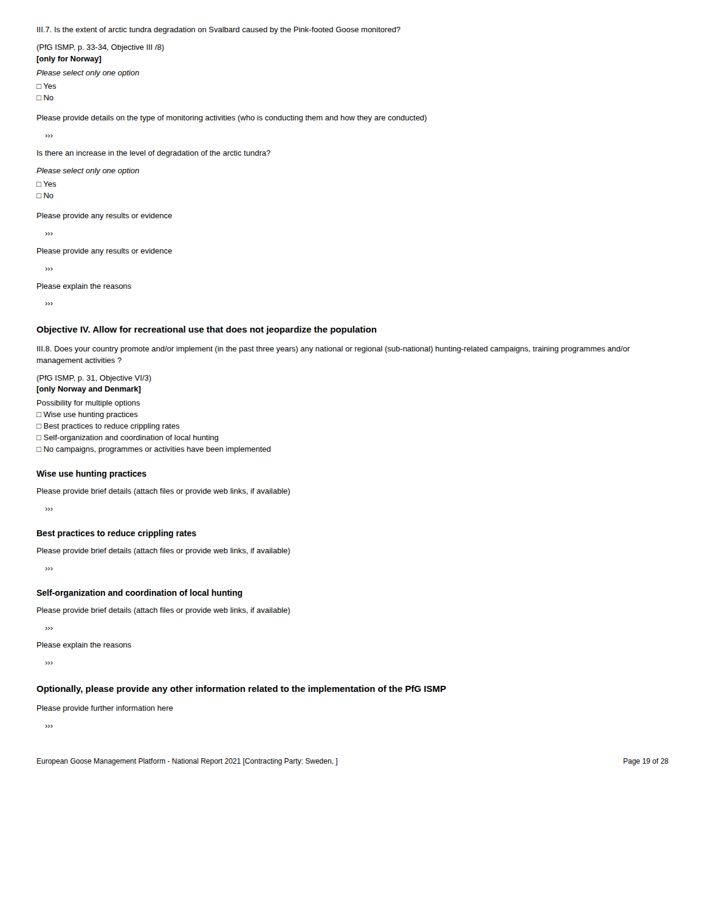III.7. Is the extent of arctic tundra degradation on Svalbard caused by the Pink-footed Goose monitored?
(PfG ISMP, p. 33-34, Objective III /8)
[only for Norway]
Please select only one option
□ Yes
□ No
Please provide details on the type of monitoring activities (who is conducting them and how they are conducted)
›››
Is there an increase in the level of degradation of the arctic tundra?
Please select only one option
□ Yes
□ No
Please provide any results or evidence
›››
Please provide any results or evidence
›››
Please explain the reasons
›››
Objective IV. Allow for recreational use that does not jeopardize the population
III.8. Does your country promote and/or implement (in the past three years) any national or regional (sub-national) hunting-related campaigns, training programmes and/or management activities ?
(PfG ISMP, p. 31, Objective VI/3)
[only Norway and Denmark]
Possibility for multiple options
□ Wise use hunting practices
□ Best practices to reduce crippling rates
□ Self-organization and coordination of local hunting
□ No campaigns, programmes or activities have been implemented
Wise use hunting practices
Please provide brief details (attach files or provide web links, if available)
›››
Best practices to reduce crippling rates
Please provide brief details (attach files or provide web links, if available)
›››
Self-organization and coordination of local hunting
Please provide brief details (attach files or provide web links, if available)
›››
Please explain the reasons
›››
Optionally, please provide any other information related to the implementation of the PfG ISMP
Please provide further information here
›››
European Goose Management Platform - National Report 2021 [Contracting Party: Sweden, ]
Page 19 of 28